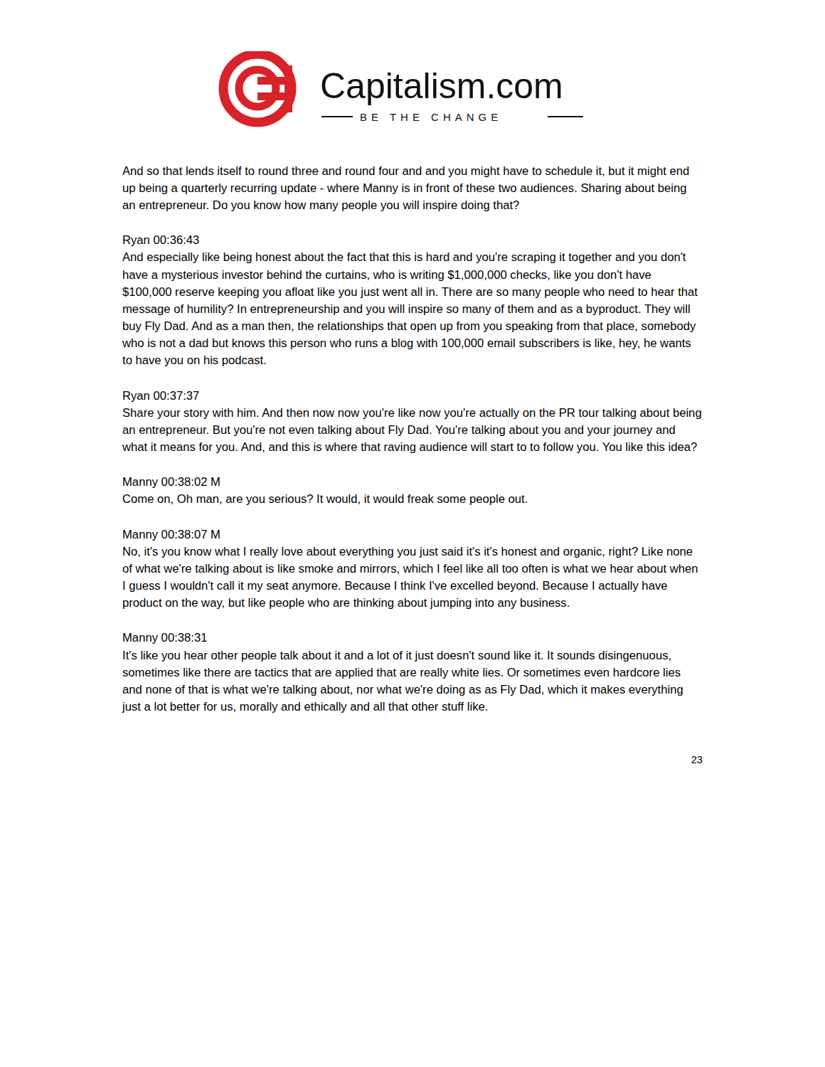Capitalism.com BE THE CHANGE
And so that lends itself to round three and round four and and you might have to schedule it, but it might end up being a quarterly recurring update - where Manny is in front of these two audiences. Sharing about being an entrepreneur. Do you know how many people you will inspire doing that?
Ryan 00:36:43
And especially like being honest about the fact that this is hard and you're scraping it together and you don't have a mysterious investor behind the curtains, who is writing $1,000,000 checks, like you don't have $100,000 reserve keeping you afloat like you just went all in. There are so many people who need to hear that message of humility? In entrepreneurship and you will inspire so many of them and as a byproduct. They will buy Fly Dad. And as a man then, the relationships that open up from you speaking from that place, somebody who is not a dad but knows this person who runs a blog with 100,000 email subscribers is like, hey, he wants to have you on his podcast.
Ryan 00:37:37
Share your story with him. And then now now you're like now you're actually on the PR tour talking about being an entrepreneur. But you're not even talking about Fly Dad. You're talking about you and your journey and what it means for you. And, and this is where that raving audience will start to to follow you. You like this idea?
Manny 00:38:02 M
Come on, Oh man, are you serious? It would, it would freak some people out.
Manny 00:38:07 M
No, it's you know what I really love about everything you just said it's it's honest and organic, right? Like none of what we're talking about is like smoke and mirrors, which I feel like all too often is what we hear about when I guess I wouldn't call it my seat anymore. Because I think I've excelled beyond. Because I actually have product on the way, but like people who are thinking about jumping into any business.
Manny 00:38:31
It's like you hear other people talk about it and a lot of it just doesn't sound like it. It sounds disingenuous, sometimes like there are tactics that are applied that are really white lies. Or sometimes even hardcore lies and none of that is what we're talking about, nor what we're doing as as Fly Dad, which it makes everything just a lot better for us, morally and ethically and all that other stuff like.
23